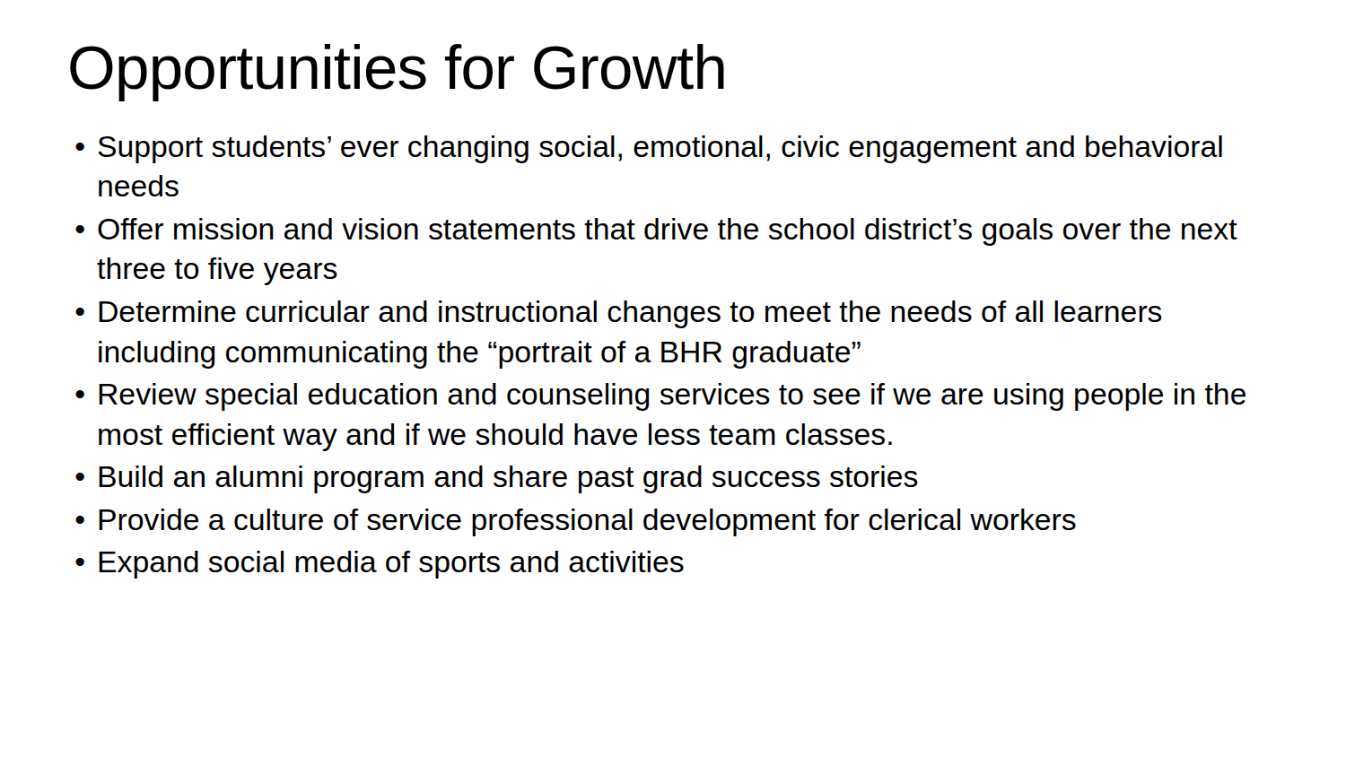Opportunities for Growth
Support students’ ever changing social, emotional, civic engagement and behavioral needs
Offer mission and vision statements that drive the school district’s goals over the next three to five years
Determine curricular and instructional changes to meet the needs of all learners including communicating the “portrait of a BHR graduate”
Review special education and counseling services to see if we are using people in the most efficient way and if we should have less team classes.
Build an alumni program and share past grad success stories
Provide a culture of service professional development for clerical workers
Expand social media of sports and activities